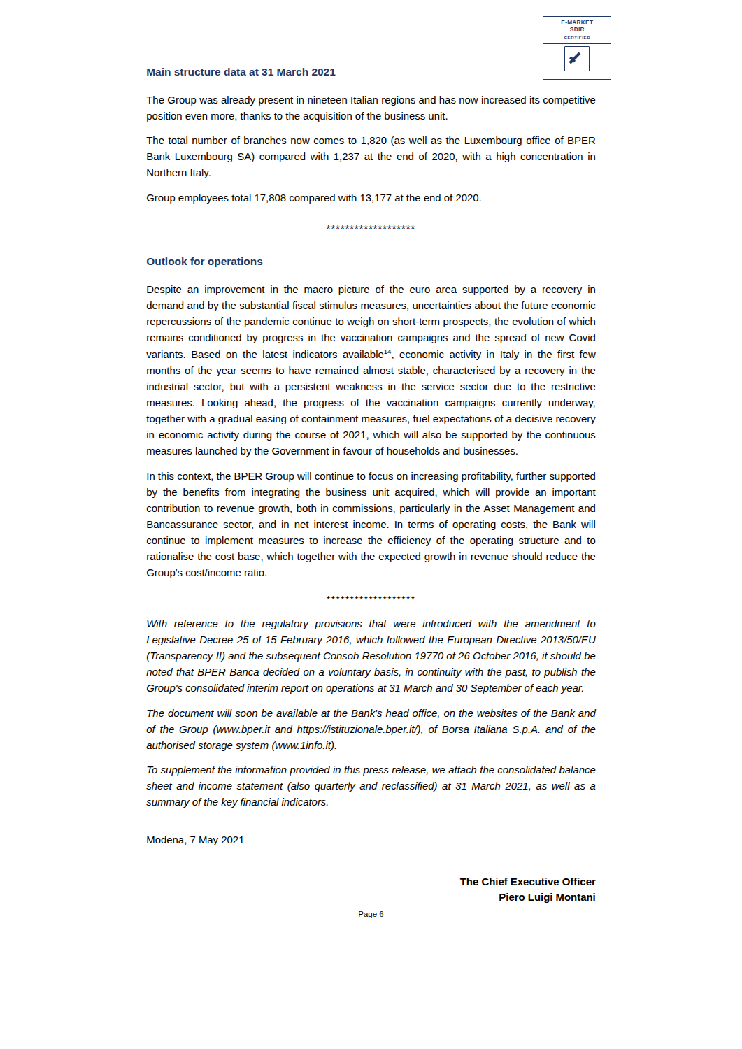E-MARKET
SDIR
CERTIFIED
Main structure data at 31 March 2021
The Group was already present in nineteen Italian regions and has now increased its competitive position even more, thanks to the acquisition of the business unit.
The total number of branches now comes to 1,820 (as well as the Luxembourg office of BPER Bank Luxembourg SA) compared with 1,237 at the end of 2020, with a high concentration in Northern Italy.
Group employees total 17,808 compared with 13,177 at the end of 2020.
*******************
Outlook for operations
Despite an improvement in the macro picture of the euro area supported by a recovery in demand and by the substantial fiscal stimulus measures, uncertainties about the future economic repercussions of the pandemic continue to weigh on short-term prospects, the evolution of which remains conditioned by progress in the vaccination campaigns and the spread of new Covid variants. Based on the latest indicators available14, economic activity in Italy in the first few months of the year seems to have remained almost stable, characterised by a recovery in the industrial sector, but with a persistent weakness in the service sector due to the restrictive measures. Looking ahead, the progress of the vaccination campaigns currently underway, together with a gradual easing of containment measures, fuel expectations of a decisive recovery in economic activity during the course of 2021, which will also be supported by the continuous measures launched by the Government in favour of households and businesses.
In this context, the BPER Group will continue to focus on increasing profitability, further supported by the benefits from integrating the business unit acquired, which will provide an important contribution to revenue growth, both in commissions, particularly in the Asset Management and Bancassurance sector, and in net interest income. In terms of operating costs, the Bank will continue to implement measures to increase the efficiency of the operating structure and to rationalise the cost base, which together with the expected growth in revenue should reduce the Group's cost/income ratio.
*******************
With reference to the regulatory provisions that were introduced with the amendment to Legislative Decree 25 of 15 February 2016, which followed the European Directive 2013/50/EU (Transparency II) and the subsequent Consob Resolution 19770 of 26 October 2016, it should be noted that BPER Banca decided on a voluntary basis, in continuity with the past, to publish the Group's consolidated interim report on operations at 31 March and 30 September of each year.
The document will soon be available at the Bank's head office, on the websites of the Bank and of the Group (www.bper.it and https://istituzionale.bper.it/), of Borsa Italiana S.p.A. and of the authorised storage system (www.1info.it).
To supplement the information provided in this press release, we attach the consolidated balance sheet and income statement (also quarterly and reclassified) at 31 March 2021, as well as a summary of the key financial indicators.
Modena, 7 May 2021
The Chief Executive Officer
Piero Luigi Montani
Page 6